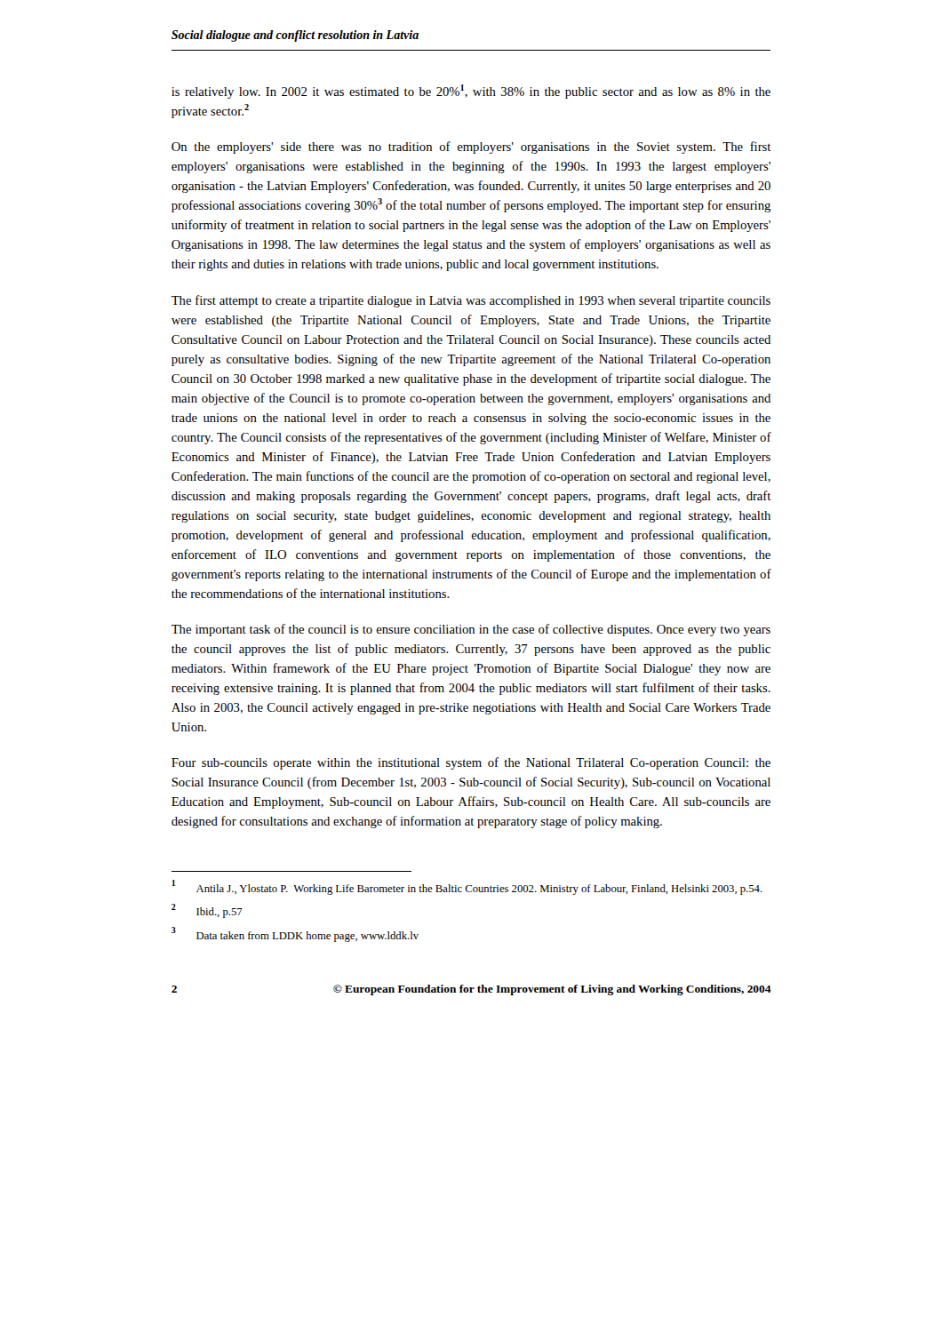Social dialogue and conflict resolution in Latvia
is relatively low. In 2002 it was estimated to be 20%1, with 38% in the public sector and as low as 8% in the private sector.2
On the employers' side there was no tradition of employers' organisations in the Soviet system. The first employers' organisations were established in the beginning of the 1990s. In 1993 the largest employers' organisation - the Latvian Employers' Confederation, was founded. Currently, it unites 50 large enterprises and 20 professional associations covering 30%3 of the total number of persons employed. The important step for ensuring uniformity of treatment in relation to social partners in the legal sense was the adoption of the Law on Employers' Organisations in 1998. The law determines the legal status and the system of employers' organisations as well as their rights and duties in relations with trade unions, public and local government institutions.
The first attempt to create a tripartite dialogue in Latvia was accomplished in 1993 when several tripartite councils were established (the Tripartite National Council of Employers, State and Trade Unions, the Tripartite Consultative Council on Labour Protection and the Trilateral Council on Social Insurance). These councils acted purely as consultative bodies. Signing of the new Tripartite agreement of the National Trilateral Co-operation Council on 30 October 1998 marked a new qualitative phase in the development of tripartite social dialogue. The main objective of the Council is to promote co-operation between the government, employers' organisations and trade unions on the national level in order to reach a consensus in solving the socio-economic issues in the country. The Council consists of the representatives of the government (including Minister of Welfare, Minister of Economics and Minister of Finance), the Latvian Free Trade Union Confederation and Latvian Employers Confederation. The main functions of the council are the promotion of co-operation on sectoral and regional level, discussion and making proposals regarding the Government' concept papers, programs, draft legal acts, draft regulations on social security, state budget guidelines, economic development and regional strategy, health promotion, development of general and professional education, employment and professional qualification, enforcement of ILO conventions and government reports on implementation of those conventions, the government's reports relating to the international instruments of the Council of Europe and the implementation of the recommendations of the international institutions.
The important task of the council is to ensure conciliation in the case of collective disputes. Once every two years the council approves the list of public mediators. Currently, 37 persons have been approved as the public mediators. Within framework of the EU Phare project 'Promotion of Bipartite Social Dialogue' they now are receiving extensive training. It is planned that from 2004 the public mediators will start fulfilment of their tasks. Also in 2003, the Council actively engaged in pre-strike negotiations with Health and Social Care Workers Trade Union.
Four sub-councils operate within the institutional system of the National Trilateral Co-operation Council: the Social Insurance Council (from December 1st, 2003 - Sub-council of Social Security), Sub-council on Vocational Education and Employment, Sub-council on Labour Affairs, Sub-council on Health Care. All sub-councils are designed for consultations and exchange of information at preparatory stage of policy making.
1 Antila J., Ylostato P. Working Life Barometer in the Baltic Countries 2002. Ministry of Labour, Finland, Helsinki 2003, p.54.
2 Ibid., p.57
3 Data taken from LDDK home page, www.lddk.lv
2 © European Foundation for the Improvement of Living and Working Conditions, 2004